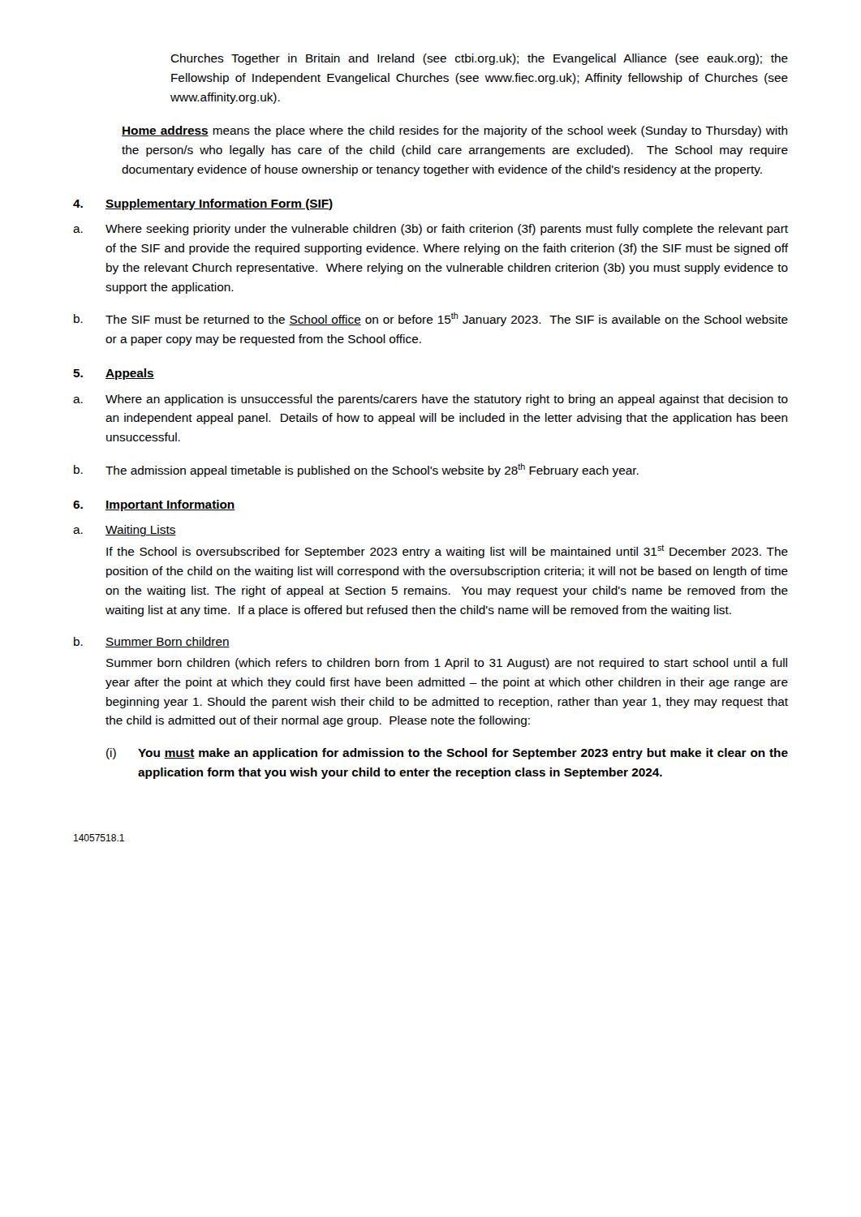Churches Together in Britain and Ireland (see ctbi.org.uk); the Evangelical Alliance (see eauk.org); the Fellowship of Independent Evangelical Churches (see www.fiec.org.uk); Affinity fellowship of Churches (see www.affinity.org.uk).
Home address means the place where the child resides for the majority of the school week (Sunday to Thursday) with the person/s who legally has care of the child (child care arrangements are excluded). The School may require documentary evidence of house ownership or tenancy together with evidence of the child's residency at the property.
4.
Supplementary Information Form (SIF)
a.
Where seeking priority under the vulnerable children (3b) or faith criterion (3f) parents must fully complete the relevant part of the SIF and provide the required supporting evidence. Where relying on the faith criterion (3f) the SIF must be signed off by the relevant Church representative. Where relying on the vulnerable children criterion (3b) you must supply evidence to support the application.
b.
The SIF must be returned to the School office on or before 15th January 2023. The SIF is available on the School website or a paper copy may be requested from the School office.
5.
Appeals
a.
Where an application is unsuccessful the parents/carers have the statutory right to bring an appeal against that decision to an independent appeal panel. Details of how to appeal will be included in the letter advising that the application has been unsuccessful.
b.
The admission appeal timetable is published on the School's website by 28th February each year.
6.
Important Information
a.
Waiting Lists
If the School is oversubscribed for September 2023 entry a waiting list will be maintained until 31st December 2023. The position of the child on the waiting list will correspond with the oversubscription criteria; it will not be based on length of time on the waiting list. The right of appeal at Section 5 remains. You may request your child's name be removed from the waiting list at any time. If a place is offered but refused then the child's name will be removed from the waiting list.
b.
Summer Born children
Summer born children (which refers to children born from 1 April to 31 August) are not required to start school until a full year after the point at which they could first have been admitted – the point at which other children in their age range are beginning year 1. Should the parent wish their child to be admitted to reception, rather than year 1, they may request that the child is admitted out of their normal age group. Please note the following:
(i)
You must make an application for admission to the School for September 2023 entry but make it clear on the application form that you wish your child to enter the reception class in September 2024.
14057518.1